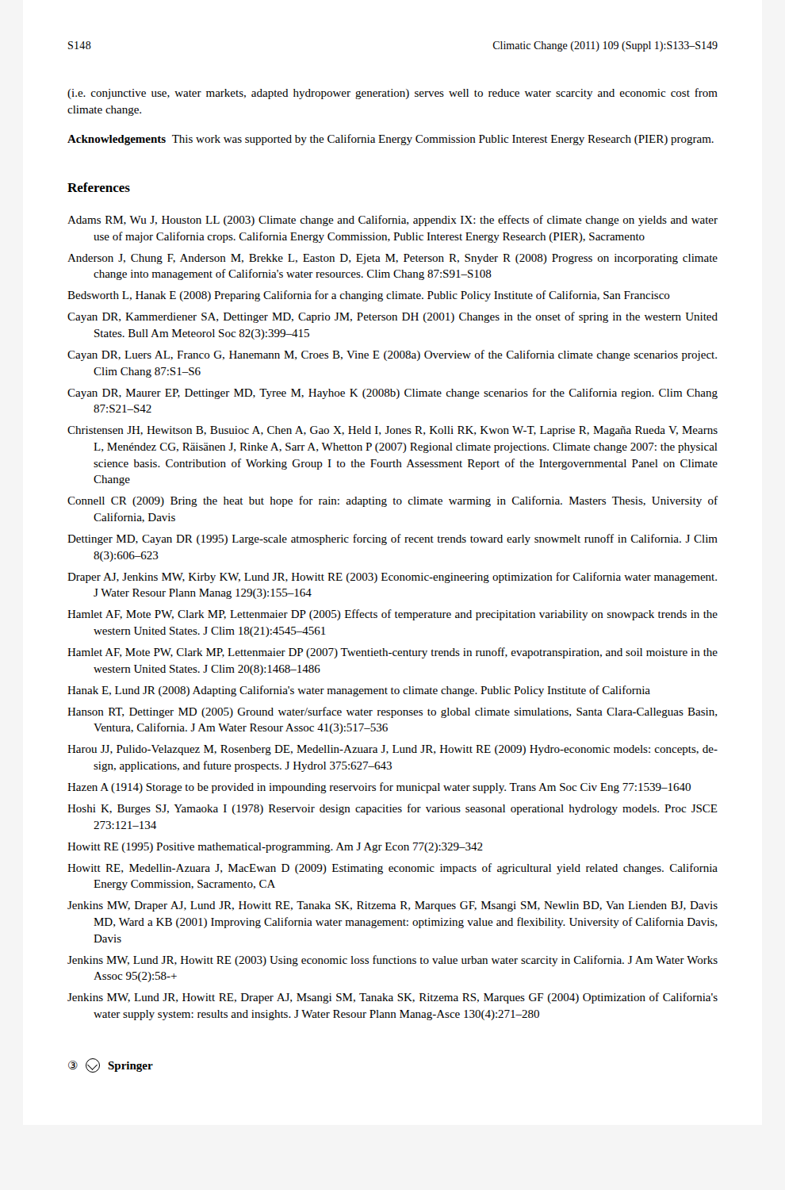S148 Climatic Change (2011) 109 (Suppl 1):S133–S149
(i.e. conjunctive use, water markets, adapted hydropower generation) serves well to reduce water scarcity and economic cost from climate change.
Acknowledgements This work was supported by the California Energy Commission Public Interest Energy Research (PIER) program.
References
Adams RM, Wu J, Houston LL (2003) Climate change and California, appendix IX: the effects of climate change on yields and water use of major California crops. California Energy Commission, Public Interest Energy Research (PIER), Sacramento
Anderson J, Chung F, Anderson M, Brekke L, Easton D, Ejeta M, Peterson R, Snyder R (2008) Progress on incorporating climate change into management of California's water resources. Clim Chang 87:S91–S108
Bedsworth L, Hanak E (2008) Preparing California for a changing climate. Public Policy Institute of California, San Francisco
Cayan DR, Kammerdiener SA, Dettinger MD, Caprio JM, Peterson DH (2001) Changes in the onset of spring in the western United States. Bull Am Meteorol Soc 82(3):399–415
Cayan DR, Luers AL, Franco G, Hanemann M, Croes B, Vine E (2008a) Overview of the California climate change scenarios project. Clim Chang 87:S1–S6
Cayan DR, Maurer EP, Dettinger MD, Tyree M, Hayhoe K (2008b) Climate change scenarios for the California region. Clim Chang 87:S21–S42
Christensen JH, Hewitson B, Busuioc A, Chen A, Gao X, Held I, Jones R, Kolli RK, Kwon W-T, Laprise R, Magaña Rueda V, Mearns L, Menéndez CG, Räisänen J, Rinke A, Sarr A, Whetton P (2007) Regional climate projections. Climate change 2007: the physical science basis. Contribution of Working Group I to the Fourth Assessment Report of the Intergovernmental Panel on Climate Change
Connell CR (2009) Bring the heat but hope for rain: adapting to climate warming in California. Masters Thesis, University of California, Davis
Dettinger MD, Cayan DR (1995) Large-scale atmospheric forcing of recent trends toward early snowmelt runoff in California. J Clim 8(3):606–623
Draper AJ, Jenkins MW, Kirby KW, Lund JR, Howitt RE (2003) Economic-engineering optimization for California water management. J Water Resour Plann Manag 129(3):155–164
Hamlet AF, Mote PW, Clark MP, Lettenmaier DP (2005) Effects of temperature and precipitation variability on snowpack trends in the western United States. J Clim 18(21):4545–4561
Hamlet AF, Mote PW, Clark MP, Lettenmaier DP (2007) Twentieth-century trends in runoff, evapotranspiration, and soil moisture in the western United States. J Clim 20(8):1468–1486
Hanak E, Lund JR (2008) Adapting California's water management to climate change. Public Policy Institute of California
Hanson RT, Dettinger MD (2005) Ground water/surface water responses to global climate simulations, Santa Clara-Calleguas Basin, Ventura, California. J Am Water Resour Assoc 41(3):517–536
Harou JJ, Pulido-Velazquez M, Rosenberg DE, Medellin-Azuara J, Lund JR, Howitt RE (2009) Hydro-economic models: concepts, design, applications, and future prospects. J Hydrol 375:627–643
Hazen A (1914) Storage to be provided in impounding reservoirs for municpal water supply. Trans Am Soc Civ Eng 77:1539–1640
Hoshi K, Burges SJ, Yamaoka I (1978) Reservoir design capacities for various seasonal operational hydrology models. Proc JSCE 273:121–134
Howitt RE (1995) Positive mathematical-programming. Am J Agr Econ 77(2):329–342
Howitt RE, Medellin-Azuara J, MacEwan D (2009) Estimating economic impacts of agricultural yield related changes. California Energy Commission, Sacramento, CA
Jenkins MW, Draper AJ, Lund JR, Howitt RE, Tanaka SK, Ritzema R, Marques GF, Msangi SM, Newlin BD, Van Lienden BJ, Davis MD, Ward a KB (2001) Improving California water management: optimizing value and flexibility. University of California Davis, Davis
Jenkins MW, Lund JR, Howitt RE (2003) Using economic loss functions to value urban water scarcity in California. J Am Water Works Assoc 95(2):58-+
Jenkins MW, Lund JR, Howitt RE, Draper AJ, Msangi SM, Tanaka SK, Ritzema RS, Marques GF (2004) Optimization of California's water supply system: results and insights. J Water Resour Plann Manag-Asce 130(4):271–280
③ Springer